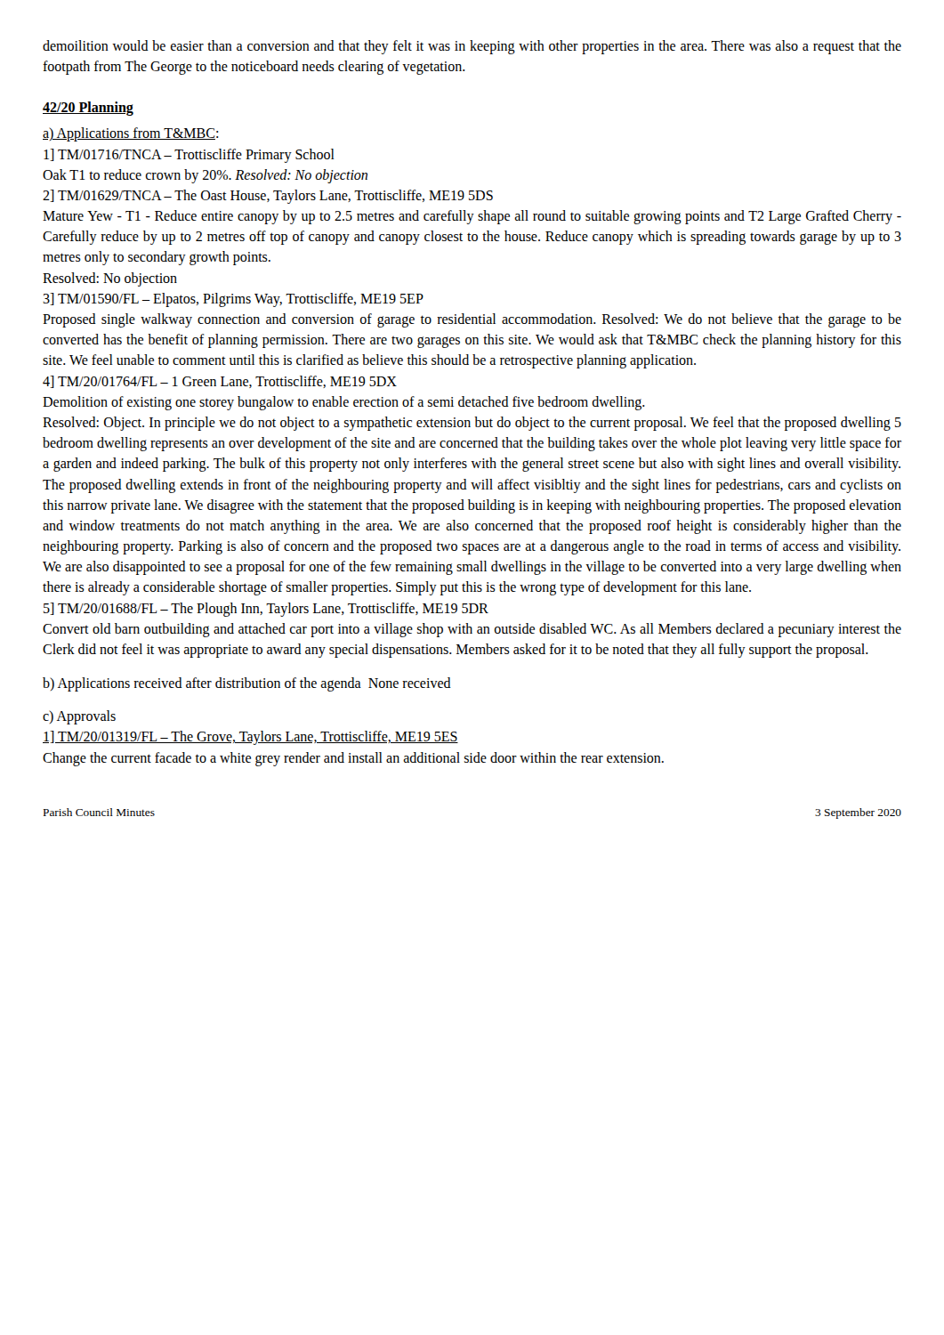demoilition would be easier than a conversion and that they felt it was in keeping with other properties in the area. There was also a request that the footpath from The George to the noticeboard needs clearing of vegetation.
42/20 Planning
a) Applications from T&MBC:
1] TM/01716/TNCA – Trottiscliffe Primary School
Oak T1 to reduce crown by 20%. Resolved: No objection
2] TM/01629/TNCA – The Oast House, Taylors Lane, Trottiscliffe, ME19 5DS
Mature Yew - T1 - Reduce entire canopy by up to 2.5 metres and carefully shape all round to suitable growing points and T2 Large Grafted Cherry - Carefully reduce by up to 2 metres off top of canopy and canopy closest to the house. Reduce canopy which is spreading towards garage by up to 3 metres only to secondary growth points.
Resolved: No objection
3] TM/01590/FL – Elpatos, Pilgrims Way, Trottiscliffe, ME19 5EP
Proposed single walkway connection and conversion of garage to residential accommodation. Resolved: We do not believe that the garage to be converted has the benefit of planning permission. There are two garages on this site. We would ask that T&MBC check the planning history for this site. We feel unable to comment until this is clarified as believe this should be a retrospective planning application.
4] TM/20/01764/FL – 1 Green Lane, Trottiscliffe, ME19 5DX
Demolition of existing one storey bungalow to enable erection of a semi detached five bedroom dwelling.
Resolved: Object. In principle we do not object to a sympathetic extension but do object to the current proposal. We feel that the proposed dwelling 5 bedroom dwelling represents an over development of the site and are concerned that the building takes over the whole plot leaving very little space for a garden and indeed parking. The bulk of this property not only interferes with the general street scene but also with sight lines and overall visibility. The proposed dwelling extends in front of the neighbouring property and will affect visibltiy and the sight lines for pedestrians, cars and cyclists on this narrow private lane. We disagree with the statement that the proposed building is in keeping with neighbouring properties. The proposed elevation and window treatments do not match anything in the area. We are also concerned that the proposed roof height is considerably higher than the neighbouring property. Parking is also of concern and the proposed two spaces are at a dangerous angle to the road in terms of access and visibility. We are also disappointed to see a proposal for one of the few remaining small dwellings in the village to be converted into a very large dwelling when there is already a considerable shortage of smaller properties. Simply put this is the wrong type of development for this lane.
5] TM/20/01688/FL – The Plough Inn, Taylors Lane, Trottiscliffe, ME19 5DR
Convert old barn outbuilding and attached car port into a village shop with an outside disabled WC. As all Members declared a pecuniary interest the Clerk did not feel it was appropriate to award any special dispensations. Members asked for it to be noted that they all fully support the proposal.
b) Applications received after distribution of the agenda None received
c) Approvals
1] TM/20/01319/FL – The Grove, Taylors Lane, Trottiscliffe, ME19 5ES
Change the current facade to a white grey render and install an additional side door within the rear extension.
Parish Council Minutes 3 September 2020